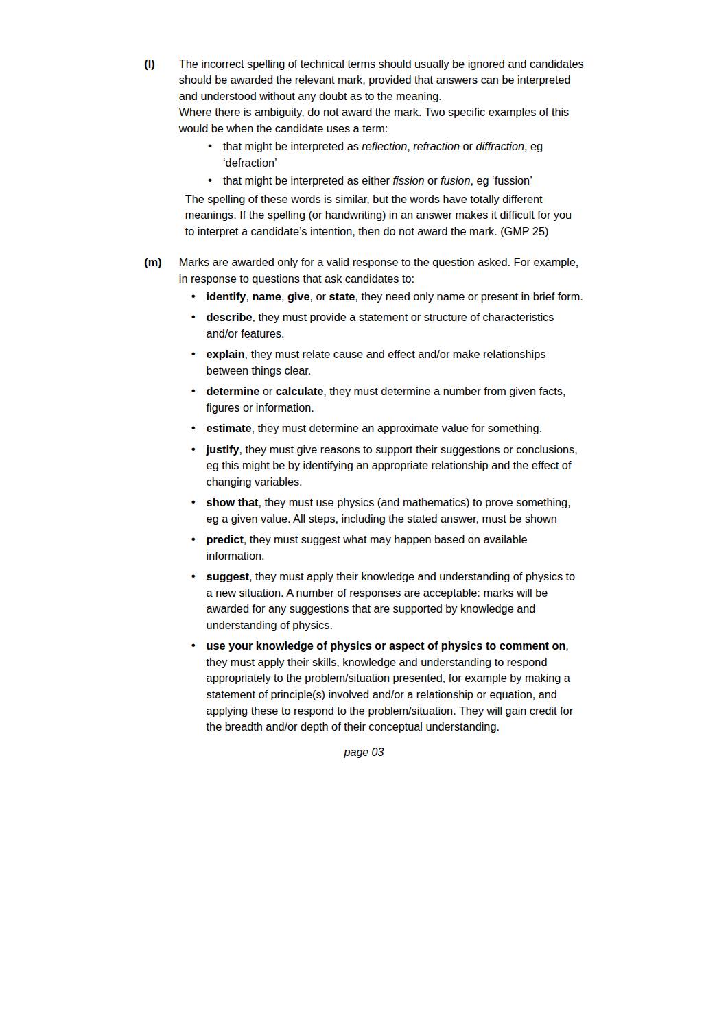(l)
The incorrect spelling of technical terms should usually be ignored and candidates should be awarded the relevant mark, provided that answers can be interpreted and understood without any doubt as to the meaning.
Where there is ambiguity, do not award the mark. Two specific examples of this would be when the candidate uses a term:
that might be interpreted as reflection, refraction or diffraction, eg ‘defraction’
that might be interpreted as either fission or fusion, eg ‘fussion’
The spelling of these words is similar, but the words have totally different meanings. If the spelling (or handwriting) in an answer makes it difficult for you to interpret a candidate’s intention, then do not award the mark. (GMP 25)
(m)
Marks are awarded only for a valid response to the question asked. For example, in response to questions that ask candidates to:
identify, name, give, or state, they need only name or present in brief form.
describe, they must provide a statement or structure of characteristics and/or features.
explain, they must relate cause and effect and/or make relationships between things clear.
determine or calculate, they must determine a number from given facts, figures or information.
estimate, they must determine an approximate value for something.
justify, they must give reasons to support their suggestions or conclusions, eg this might be by identifying an appropriate relationship and the effect of changing variables.
show that, they must use physics (and mathematics) to prove something, eg a given value. All steps, including the stated answer, must be shown
predict, they must suggest what may happen based on available information.
suggest, they must apply their knowledge and understanding of physics to a new situation. A number of responses are acceptable: marks will be awarded for any suggestions that are supported by knowledge and understanding of physics.
use your knowledge of physics or aspect of physics to comment on, they must apply their skills, knowledge and understanding to respond appropriately to the problem/situation presented, for example by making a statement of principle(s) involved and/or a relationship or equation, and applying these to respond to the problem/situation. They will gain credit for the breadth and/or depth of their conceptual understanding.
page 03